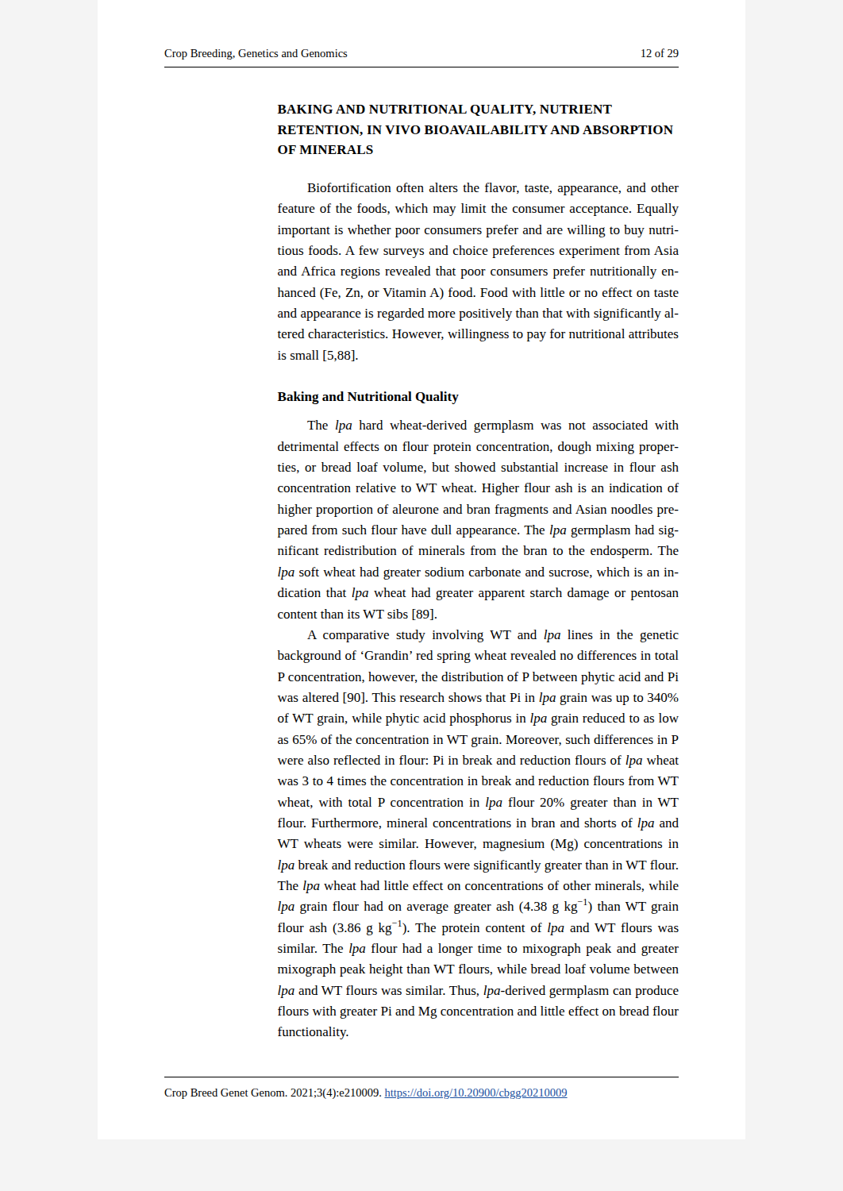Crop Breeding, Genetics and Genomics 12 of 29
Baking and Nutritional Quality, Nutrient Retention, In Vivo Bioavailability and Absorption of Minerals
Biofortification often alters the flavor, taste, appearance, and other feature of the foods, which may limit the consumer acceptance. Equally important is whether poor consumers prefer and are willing to buy nutritious foods. A few surveys and choice preferences experiment from Asia and Africa regions revealed that poor consumers prefer nutritionally enhanced (Fe, Zn, or Vitamin A) food. Food with little or no effect on taste and appearance is regarded more positively than that with significantly altered characteristics. However, willingness to pay for nutritional attributes is small [5,88].
Baking and Nutritional Quality
The lpa hard wheat-derived germplasm was not associated with detrimental effects on flour protein concentration, dough mixing properties, or bread loaf volume, but showed substantial increase in flour ash concentration relative to WT wheat. Higher flour ash is an indication of higher proportion of aleurone and bran fragments and Asian noodles prepared from such flour have dull appearance. The lpa germplasm had significant redistribution of minerals from the bran to the endosperm. The lpa soft wheat had greater sodium carbonate and sucrose, which is an indication that lpa wheat had greater apparent starch damage or pentosan content than its WT sibs [89].
A comparative study involving WT and lpa lines in the genetic background of ‘Grandin’ red spring wheat revealed no differences in total P concentration, however, the distribution of P between phytic acid and Pi was altered [90]. This research shows that Pi in lpa grain was up to 340% of WT grain, while phytic acid phosphorus in lpa grain reduced to as low as 65% of the concentration in WT grain. Moreover, such differences in P were also reflected in flour: Pi in break and reduction flours of lpa wheat was 3 to 4 times the concentration in break and reduction flours from WT wheat, with total P concentration in lpa flour 20% greater than in WT flour. Furthermore, mineral concentrations in bran and shorts of lpa and WT wheats were similar. However, magnesium (Mg) concentrations in lpa break and reduction flours were significantly greater than in WT flour. The lpa wheat had little effect on concentrations of other minerals, while lpa grain flour had on average greater ash (4.38 g kg−1) than WT grain flour ash (3.86 g kg−1). The protein content of lpa and WT flours was similar. The lpa flour had a longer time to mixograph peak and greater mixograph peak height than WT flours, while bread loaf volume between lpa and WT flours was similar. Thus, lpa-derived germplasm can produce flours with greater Pi and Mg concentration and little effect on bread flour functionality.
Crop Breed Genet Genom. 2021;3(4):e210009. https://doi.org/10.20900/cbgg20210009